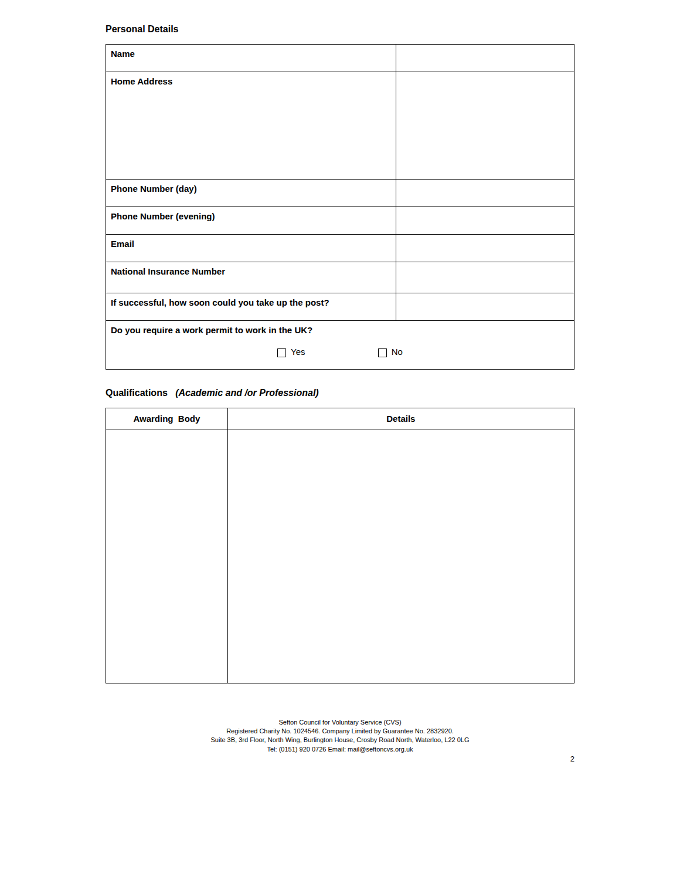Personal Details
| Name | |
| Home Address | |
| Phone Number (day) | |
| Phone Number (evening) | |
| Email | |
| National Insurance Number | |
| If successful, how soon could you take up the post? | |
| Do you require a work permit to work in the UK? Yes No |
Qualifications (Academic and /or Professional)
| Awarding Body | Details |
| --- | --- |
Sefton Council for Voluntary Service (CVS)
Registered Charity No. 1024546. Company Limited by Guarantee No. 2832920.
Suite 3B, 3rd Floor, North Wing, Burlington House, Crosby Road North, Waterloo, L22 0LG
Tel: (0151) 920 0726 Email: mail@seftoncvs.org.uk
2